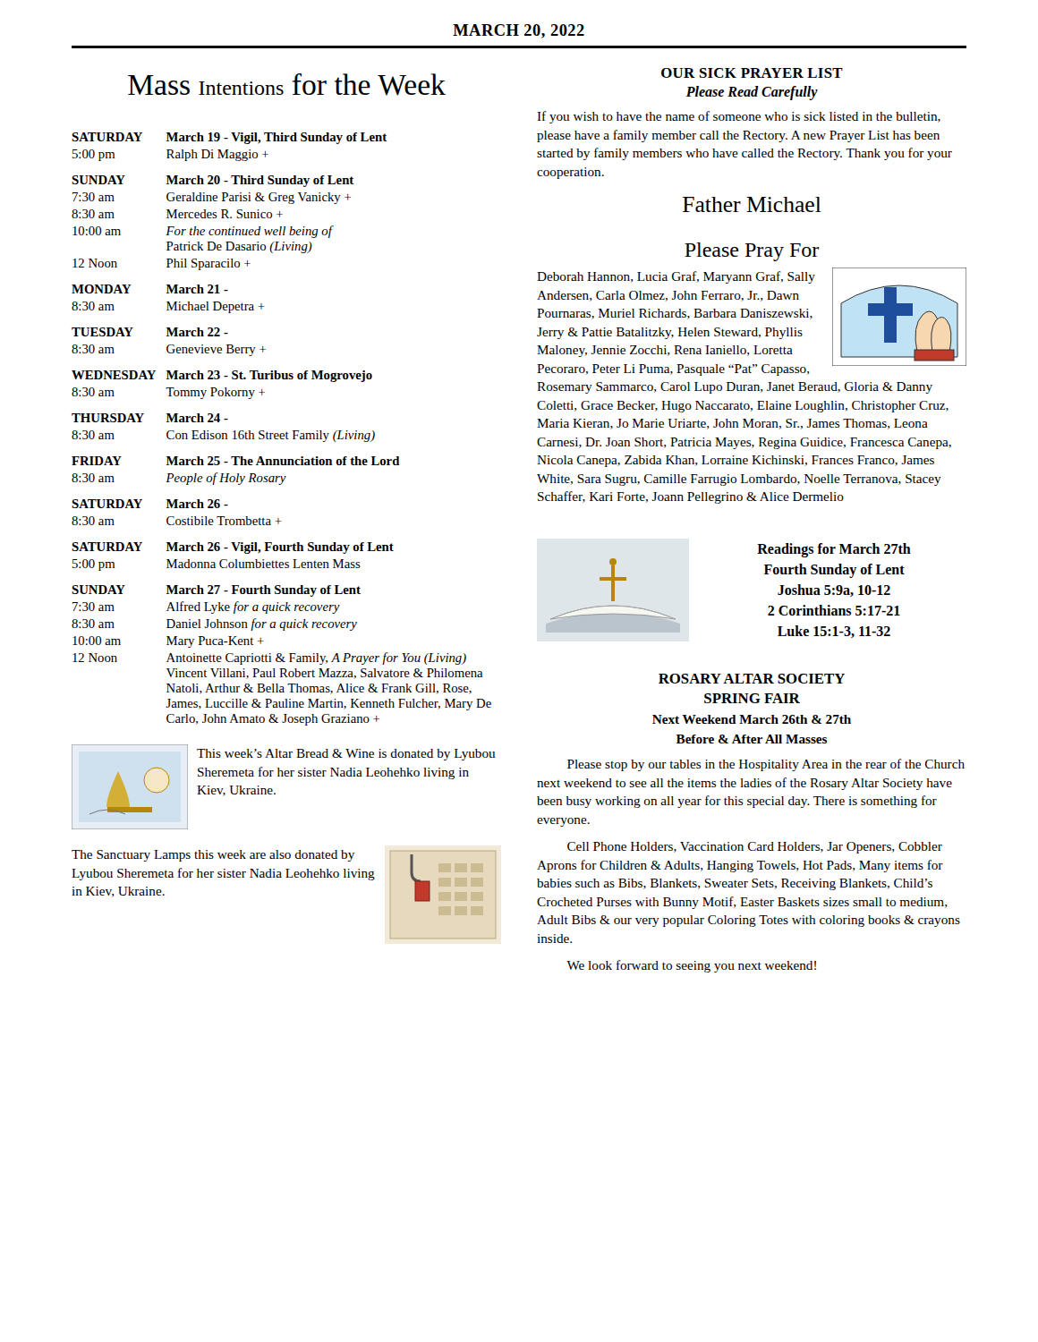MARCH 20, 2022
Mass Intentions for the Week
| SATURDAY | March 19 - Vigil, Third Sunday of Lent |
| 5:00 pm | Ralph Di Maggio + |
| SUNDAY | March 20 - Third Sunday of Lent |
| 7:30 am | Geraldine Parisi & Greg Vanicky + |
| 8:30 am | Mercedes R. Sunico + |
| 10:00 am | For the continued well being of Patrick De Dasario (Living) |
| 12 Noon | Phil Sparacilo + |
| MONDAY | March 21 - |
| 8:30 am | Michael Depetra + |
| TUESDAY | March 22 - |
| 8:30 am | Genevieve Berry + |
| WEDNESDAY | March 23 - St. Turibus of Mogrovejo |
| 8:30 am | Tommy Pokorny + |
| THURSDAY | March 24 - |
| 8:30 am | Con Edison 16th Street Family (Living) |
| FRIDAY | March 25 - The Annunciation of the Lord |
| 8:30 am | People of Holy Rosary |
| SATURDAY | March 26 - |
| 8:30 am | Costibile Trombetta + |
| SATURDAY | March 26 - Vigil, Fourth Sunday of Lent |
| 5:00 pm | Madonna Columbiettes Lenten Mass |
| SUNDAY | March 27 - Fourth Sunday of Lent |
| 7:30 am | Alfred Lyke for a quick recovery |
| 8:30 am | Daniel Johnson for a quick recovery |
| 10:00 am | Mary Puca-Kent + |
| 12 Noon | Antoinette Capriotti & Family, A Prayer for You (Living) Vincent Villani, Paul Robert Mazza, Salvatore & Philomena Natoli, Arthur & Bella Thomas, Alice & Frank Gill, Rose, James, Luccille & Pauline Martin, Kenneth Fulcher, Mary De Carlo, John Amato & Joseph Graziano + |
This week’s Altar Bread & Wine is donated by Lyubou Sheremeta for her sister Nadia Leohehko living in Kiev, Ukraine.
The Sanctuary Lamps this week are also donated by Lyubou Sheremeta for her sister Nadia Leohehko living in Kiev, Ukraine.
OUR SICK PRAYER LIST
Please Read Carefully
If you wish to have the name of someone who is sick listed in the bulletin, please have a family member call the Rectory. A new Prayer List has been started by family members who have called the Rectory. Thank you for your cooperation.
Father Michael
Please Pray For
Deborah Hannon, Lucia Graf, Maryann Graf, Sally Andersen, Carla Olmez, John Ferraro, Jr., Dawn Pournaras, Muriel Richards, Barbara Daniszewski, Jerry & Pattie Batalitzky, Helen Steward, Phyllis Maloney, Jennie Zocchi, Rena Ianiello, Loretta Pecoraro, Peter Li Puma, Pasquale “Pat” Capasso, Rosemary Sammarco, Carol Lupo Duran, Janet Beraud, Gloria & Danny Coletti, Grace Becker, Hugo Naccarato, Elaine Loughlin, Christopher Cruz, Maria Kieran, Jo Marie Uriarte, John Moran, Sr., James Thomas, Leona Carnesi, Dr. Joan Short, Patricia Mayes, Regina Guidice, Francesca Canepa, Nicola Canepa, Zabida Khan, Lorraine Kichinski, Frances Franco, James White, Sara Sugru, Camille Farrugio Lombardo, Noelle Terranova, Stacey Schaffer, Kari Forte, Joann Pellegrino & Alice Dermelio
Readings for March 27th
Fourth Sunday of Lent
Joshua 5:9a, 10-12
2 Corinthians 5:17-21
Luke 15:1-3, 11-32
ROSARY ALTAR SOCIETY
SPRING FAIR
Next Weekend March 26th & 27th
Before & After All Masses
Please stop by our tables in the Hospitality Area in the rear of the Church next weekend to see all the items the ladies of the Rosary Altar Society have been busy working on all year for this special day. There is something for everyone.
Cell Phone Holders, Vaccination Card Holders, Jar Openers, Cobbler Aprons for Children & Adults, Hanging Towels, Hot Pads, Many items for babies such as Bibs, Blankets, Sweater Sets, Receiving Blankets, Child’s Crocheted Purses with Bunny Motif, Easter Baskets sizes small to medium, Adult Bibs & our very popular Coloring Totes with coloring books & crayons inside.
We look forward to seeing you next weekend!